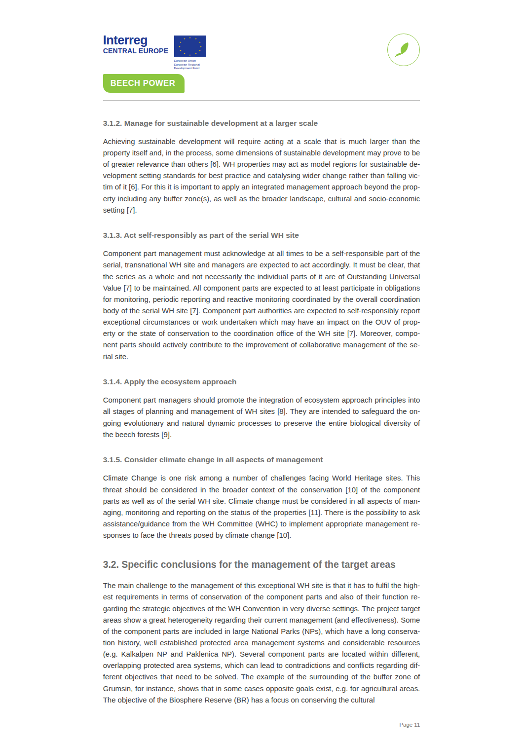Interreg
CENTRAL EUROPE
★ ★ ★ ★ ★ ★ ★ ★ ★ ★ ★ ★
European Union
European Regional
Development Fund
BEECH POWER
3.1.2. Manage for sustainable development at a larger scale
Achieving sustainable development will require acting at a scale that is much larger than the property itself and, in the process, some dimensions of sustainable development may prove to be of greater relevance than others [6]. WH properties may act as model regions for sustainable development setting standards for best practice and catalysing wider change rather than falling victim of it [6]. For this it is important to apply an integrated management approach beyond the property including any buffer zone(s), as well as the broader landscape, cultural and socio-economic setting [7].
3.1.3. Act self-responsibly as part of the serial WH site
Component part management must acknowledge at all times to be a self-responsible part of the serial, transnational WH site and managers are expected to act accordingly. It must be clear, that the series as a whole and not necessarily the individual parts of it are of Outstanding Universal Value [7] to be maintained. All component parts are expected to at least participate in obligations for monitoring, periodic reporting and reactive monitoring coordinated by the overall coordination body of the serial WH site [7]. Component part authorities are expected to self-responsibly report exceptional circumstances or work undertaken which may have an impact on the OUV of property or the state of conservation to the coordination office of the WH site [7]. Moreover, component parts should actively contribute to the improvement of collaborative management of the serial site.
3.1.4. Apply the ecosystem approach
Component part managers should promote the integration of ecosystem approach principles into all stages of planning and management of WH sites [8]. They are intended to safeguard the ongoing evolutionary and natural dynamic processes to preserve the entire biological diversity of the beech forests [9].
3.1.5. Consider climate change in all aspects of management
Climate Change is one risk among a number of challenges facing World Heritage sites. This threat should be considered in the broader context of the conservation [10] of the component parts as well as of the serial WH site. Climate change must be considered in all aspects of managing, monitoring and reporting on the status of the properties [11]. There is the possibility to ask assistance/guidance from the WH Committee (WHC) to implement appropriate management responses to face the threats posed by climate change [10].
3.2. Specific conclusions for the management of the target areas
The main challenge to the management of this exceptional WH site is that it has to fulfil the highest requirements in terms of conservation of the component parts and also of their function regarding the strategic objectives of the WH Convention in very diverse settings. The project target areas show a great heterogeneity regarding their current management (and effectiveness). Some of the component parts are included in large National Parks (NPs), which have a long conservation history, well established protected area management systems and considerable resources (e.g. Kalkalpen NP and Paklenica NP). Several component parts are located within different, overlapping protected area systems, which can lead to contradictions and conflicts regarding different objectives that need to be solved. The example of the surrounding of the buffer zone of Grumsin, for instance, shows that in some cases opposite goals exist, e.g. for agricultural areas. The objective of the Biosphere Reserve (BR) has a focus on conserving the cultural
Page 11